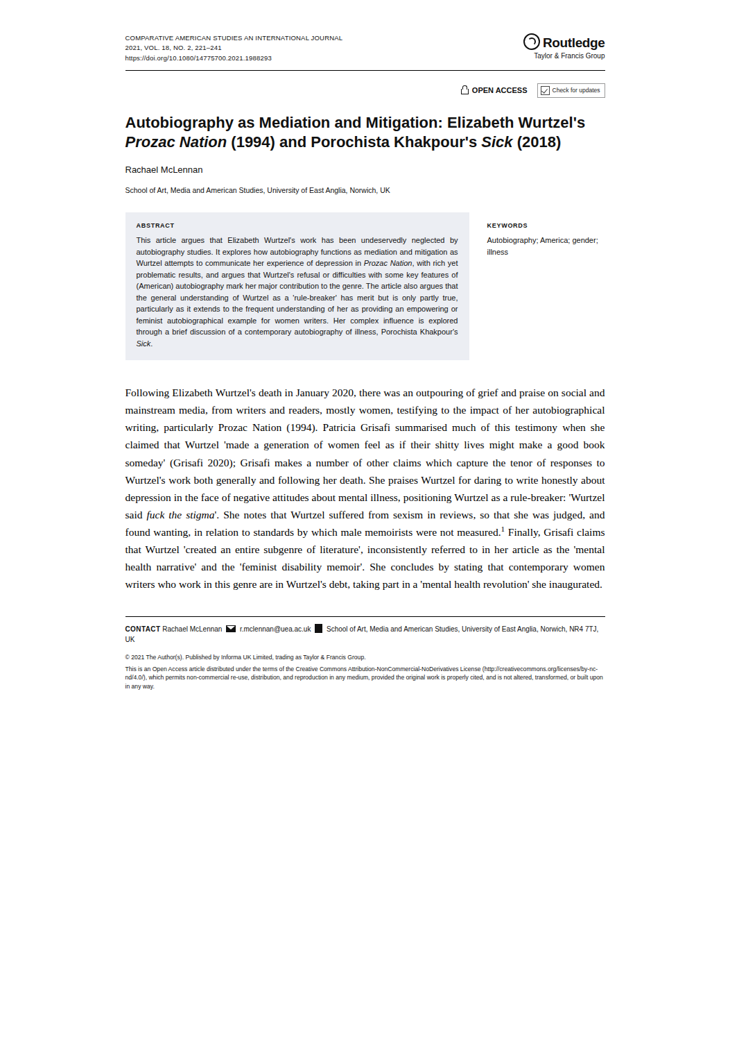Comparative American Studies An International Journal
2021, VOL. 18, NO. 2, 221–241
https://doi.org/10.1080/14775700.2021.1988293
Routledge
Taylor & Francis Group
OPEN ACCESS
Check for updates
Autobiography as Mediation and Mitigation: Elizabeth Wurtzel's Prozac Nation (1994) and Porochista Khakpour's Sick (2018)
Rachael McLennan
School of Art, Media and American Studies, University of East Anglia, Norwich, UK
Abstract
This article argues that Elizabeth Wurtzel's work has been undeservedly neglected by autobiography studies. It explores how autobiography functions as mediation and mitigation as Wurtzel attempts to communicate her experience of depression in Prozac Nation, with rich yet problematic results, and argues that Wurtzel's refusal or difficulties with some key features of (American) autobiography mark her major contribution to the genre. The article also argues that the general understanding of Wurtzel as a 'rule-breaker' has merit but is only partly true, particularly as it extends to the frequent understanding of her as providing an empowering or feminist autobiographical example for women writers. Her complex influence is explored through a brief discussion of a contemporary autobiography of illness, Porochista Khakpour's Sick.
Keywords
Autobiography; America; gender; illness
Following Elizabeth Wurtzel's death in January 2020, there was an outpouring of grief and praise on social and mainstream media, from writers and readers, mostly women, testifying to the impact of her autobiographical writing, particularly Prozac Nation (1994). Patricia Grisafi summarised much of this testimony when she claimed that Wurtzel 'made a generation of women feel as if their shitty lives might make a good book someday' (Grisafi 2020); Grisafi makes a number of other claims which capture the tenor of responses to Wurtzel's work both generally and following her death. She praises Wurtzel for daring to write honestly about depression in the face of negative attitudes about mental illness, positioning Wurtzel as a rule-breaker: 'Wurtzel said fuck the stigma'. She notes that Wurtzel suffered from sexism in reviews, so that she was judged, and found wanting, in relation to standards by which male memoirists were not measured.1 Finally, Grisafi claims that Wurtzel 'created an entire subgenre of literature', inconsistently referred to in her article as the 'mental health narrative' and the 'feminist disability memoir'. She concludes by stating that contemporary women writers who work in this genre are in Wurtzel's debt, taking part in a 'mental health revolution' she inaugurated.
CONTACT Rachael McLennan r.mclennan@uea.ac.uk School of Art, Media and American Studies, University of East Anglia, Norwich, NR4 7TJ, UK
© 2021 The Author(s). Published by Informa UK Limited, trading as Taylor & Francis Group.
This is an Open Access article distributed under the terms of the Creative Commons Attribution-NonCommercial-NoDerivatives License (http://creativecommons.org/licenses/by-nc-nd/4.0/), which permits non-commercial re-use, distribution, and reproduction in any medium, provided the original work is properly cited, and is not altered, transformed, or built upon in any way.